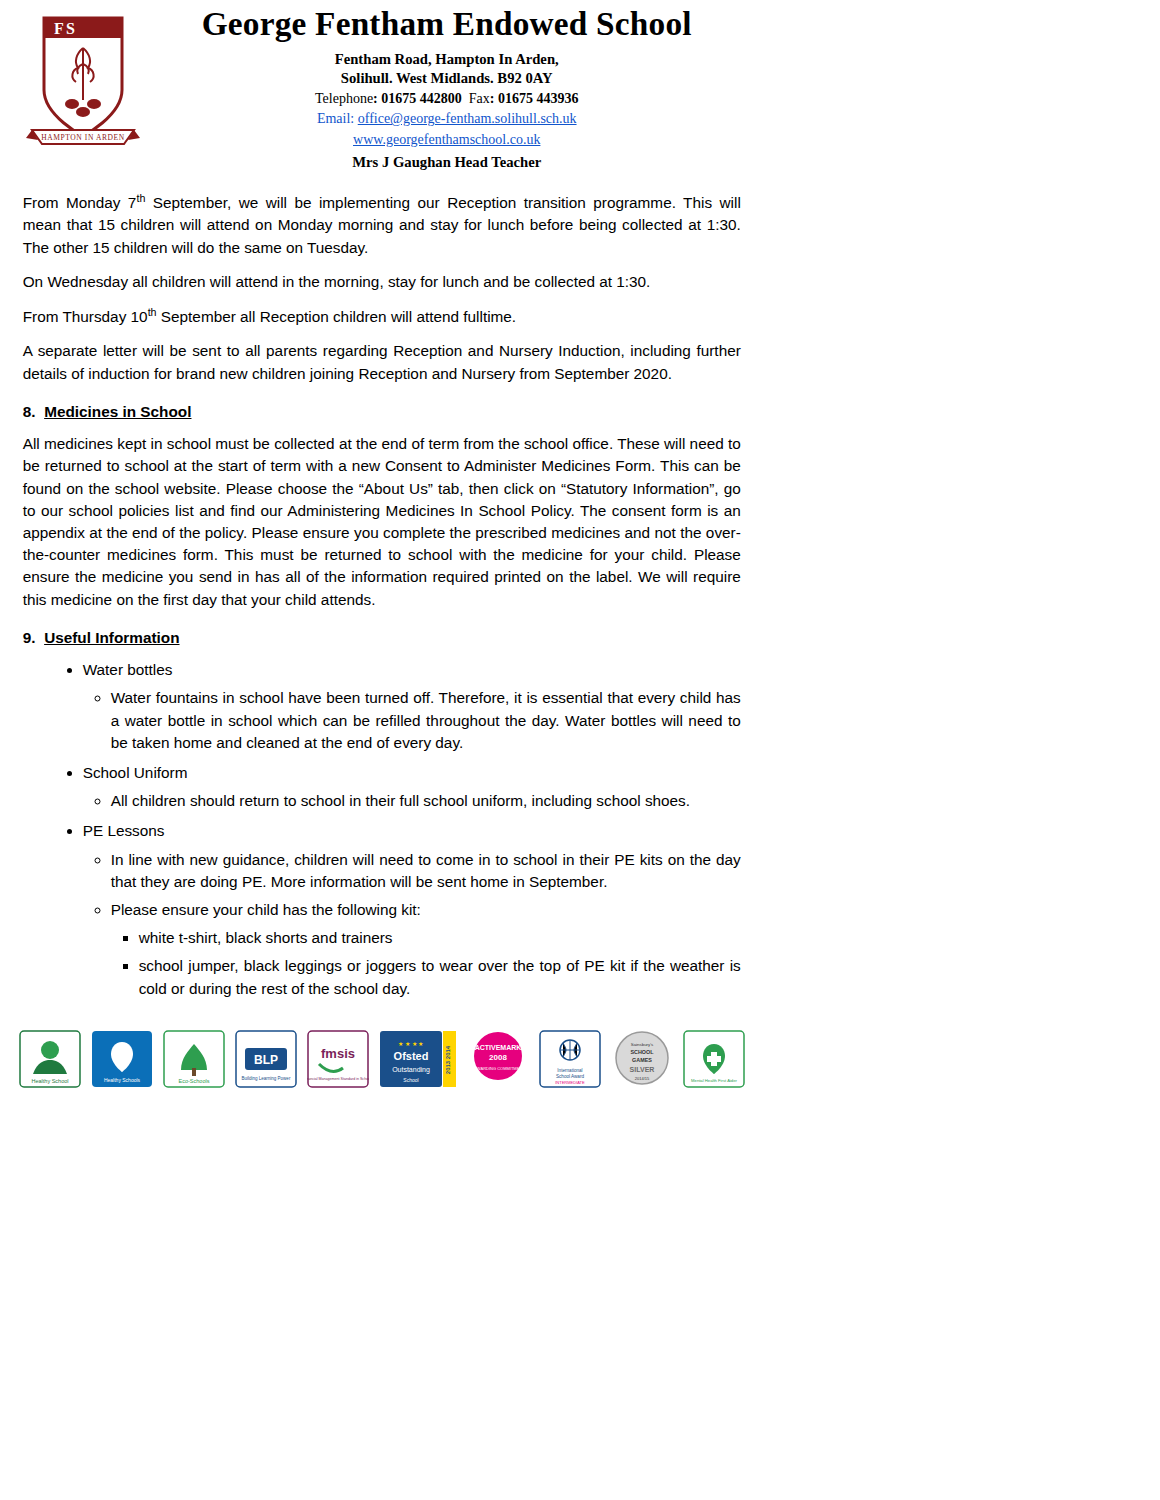F S HAMPTON IN ARDEN
George Fentham Endowed School
Fentham Road, Hampton In Arden,
Solihull. West Midlands. B92 0AY
Telephone: 01675 442800 Fax: 01675 443936
Email: office@george-fentham.solihull.sch.uk
www.georgefenthamschool.co.uk
Mrs J Gaughan Head Teacher
From Monday 7th September, we will be implementing our Reception transition programme. This will mean that 15 children will attend on Monday morning and stay for lunch before being collected at 1:30. The other 15 children will do the same on Tuesday.
On Wednesday all children will attend in the morning, stay for lunch and be collected at 1:30.
From Thursday 10th September all Reception children will attend fulltime.
A separate letter will be sent to all parents regarding Reception and Nursery Induction, including further details of induction for brand new children joining Reception and Nursery from September 2020.
8. Medicines in School
All medicines kept in school must be collected at the end of term from the school office. These will need to be returned to school at the start of term with a new Consent to Administer Medicines Form. This can be found on the school website. Please choose the “About Us” tab, then click on “Statutory Information”, go to our school policies list and find our Administering Medicines In School Policy. The consent form is an appendix at the end of the policy. Please ensure you complete the prescribed medicines and not the over-the-counter medicines form. This must be returned to school with the medicine for your child. Please ensure the medicine you send in has all of the information required printed on the label. We will require this medicine on the first day that your child attends.
9. Useful Information
Water bottles
Water fountains in school have been turned off. Therefore, it is essential that every child has a water bottle in school which can be refilled throughout the day. Water bottles will need to be taken home and cleaned at the end of every day.
School Uniform
All children should return to school in their full school uniform, including school shoes.
PE Lessons
In line with new guidance, children will need to come in to school in their PE kits on the day that they are doing PE. More information will be sent home in September.
Please ensure your child has the following kit:
white t-shirt, black shorts and trainers
school jumper, black leggings or joggers to wear over the top of PE kit if the weather is cold or during the rest of the school day.
Healthy School
Healthy Schools
Eco-Schools
BLP Building Learning Power
fmsis Financial Management Standard in Schools
★ ★ ★ ★ Ofsted Outstanding School 2013 2014
ACTIVEMARK 2008 REWARDING COMMITMENT
International School Award INTERMEDIATE
Sainsbury's SCHOOL GAMES SILVER 2014/15
Mental Health First Aider